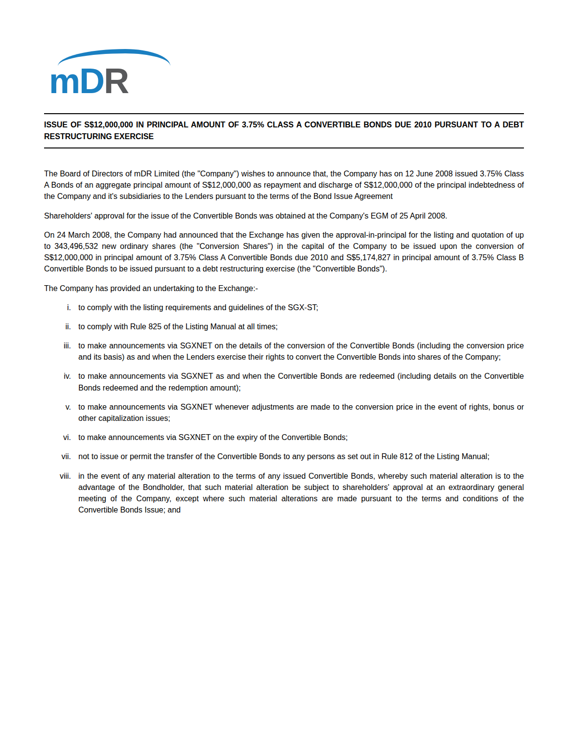mD R
Issue of S$12,000,000 in principal amount of 3.75% Class A Convertible Bonds due 2010 pursuant to a debt restructuring exercise
The Board of Directors of mDR Limited (the "Company") wishes to announce that, the Company has on 12 June 2008 issued 3.75% Class A Bonds of an aggregate principal amount of S$12,000,000 as repayment and discharge of S$12,000,000 of the principal indebtedness of the Company and it's subsidiaries to the Lenders pursuant to the terms of the Bond Issue Agreement
Shareholders' approval for the issue of the Convertible Bonds was obtained at the Company's EGM of 25 April 2008.
On 24 March 2008, the Company had announced that the Exchange has given the approval-in-principal for the listing and quotation of up to 343,496,532 new ordinary shares (the "Conversion Shares") in the capital of the Company to be issued upon the conversion of S$12,000,000 in principal amount of 3.75% Class A Convertible Bonds due 2010 and S$5,174,827 in principal amount of 3.75% Class B Convertible Bonds to be issued pursuant to a debt restructuring exercise (the "Convertible Bonds").
The Company has provided an undertaking to the Exchange:-
to comply with the listing requirements and guidelines of the SGX-ST;
to comply with Rule 825 of the Listing Manual at all times;
to make announcements via SGXNET on the details of the conversion of the Convertible Bonds (including the conversion price and its basis) as and when the Lenders exercise their rights to convert the Convertible Bonds into shares of the Company;
to make announcements via SGXNET as and when the Convertible Bonds are redeemed (including details on the Convertible Bonds redeemed and the redemption amount);
to make announcements via SGXNET whenever adjustments are made to the conversion price in the event of rights, bonus or other capitalization issues;
to make announcements via SGXNET on the expiry of the Convertible Bonds;
not to issue or permit the transfer of the Convertible Bonds to any persons as set out in Rule 812 of the Listing Manual;
in the event of any material alteration to the terms of any issued Convertible Bonds, whereby such material alteration is to the advantage of the Bondholder, that such material alteration be subject to shareholders' approval at an extraordinary general meeting of the Company, except where such material alterations are made pursuant to the terms and conditions of the Convertible Bonds Issue; and